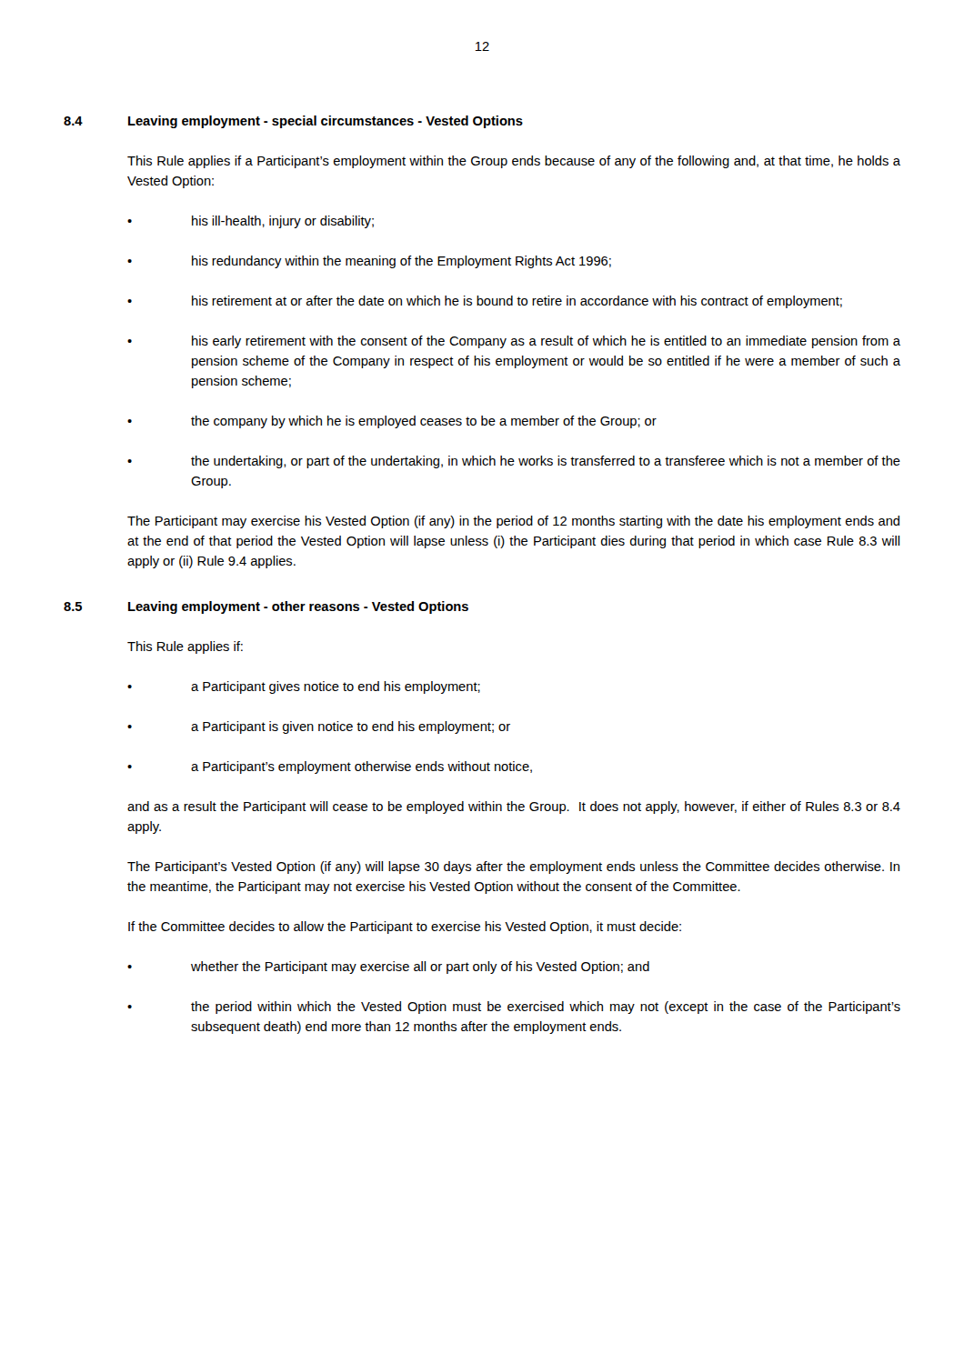12
8.4 Leaving employment - special circumstances - Vested Options
This Rule applies if a Participant’s employment within the Group ends because of any of the following and, at that time, he holds a Vested Option:
his ill-health, injury or disability;
his redundancy within the meaning of the Employment Rights Act 1996;
his retirement at or after the date on which he is bound to retire in accordance with his contract of employment;
his early retirement with the consent of the Company as a result of which he is entitled to an immediate pension from a pension scheme of the Company in respect of his employment or would be so entitled if he were a member of such a pension scheme;
the company by which he is employed ceases to be a member of the Group; or
the undertaking, or part of the undertaking, in which he works is transferred to a transferee which is not a member of the Group.
The Participant may exercise his Vested Option (if any) in the period of 12 months starting with the date his employment ends and at the end of that period the Vested Option will lapse unless (i) the Participant dies during that period in which case Rule 8.3 will apply or (ii) Rule 9.4 applies.
8.5 Leaving employment - other reasons - Vested Options
This Rule applies if:
a Participant gives notice to end his employment;
a Participant is given notice to end his employment; or
a Participant’s employment otherwise ends without notice,
and as a result the Participant will cease to be employed within the Group. It does not apply, however, if either of Rules 8.3 or 8.4 apply.
The Participant’s Vested Option (if any) will lapse 30 days after the employment ends unless the Committee decides otherwise. In the meantime, the Participant may not exercise his Vested Option without the consent of the Committee.
If the Committee decides to allow the Participant to exercise his Vested Option, it must decide:
whether the Participant may exercise all or part only of his Vested Option; and
the period within which the Vested Option must be exercised which may not (except in the case of the Participant’s subsequent death) end more than 12 months after the employment ends.